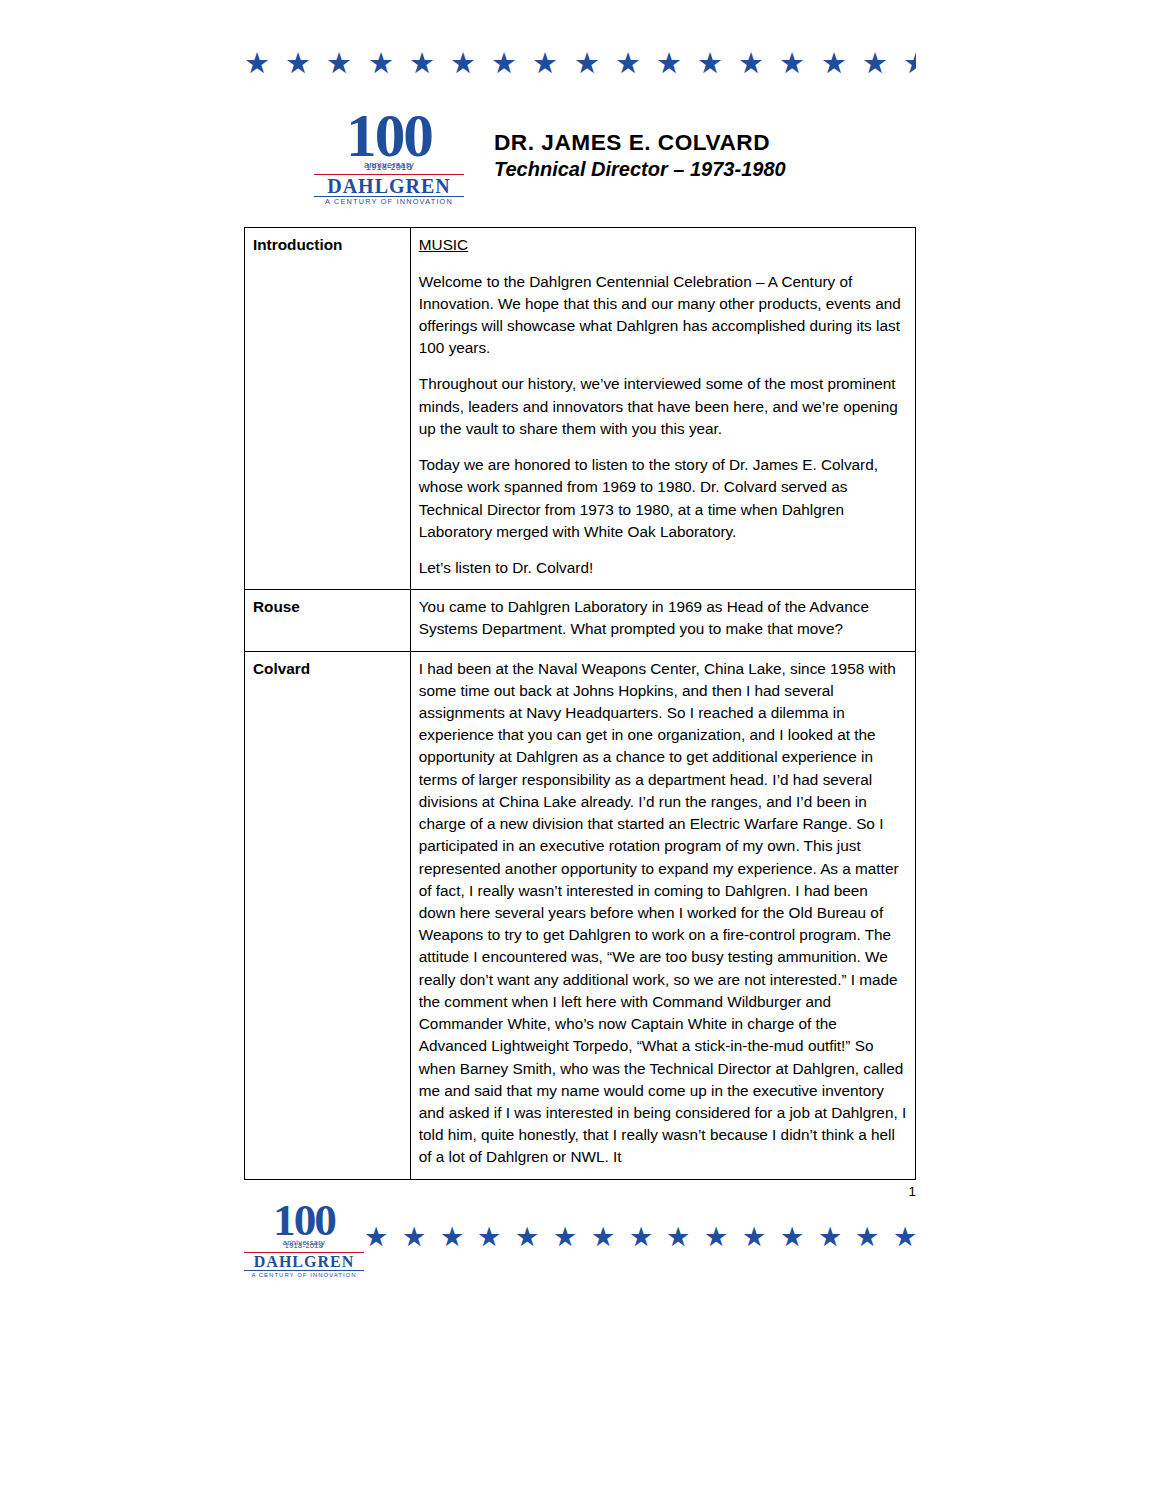★ ★ ★ ★ ★ ★ ★ ★ ★ ★ ★ ★ ★ ★ ★ ★ ★ ★ ★ ★ ★ ★ ★ ★ ★ ★ ★
100 anniversary 1918-2018 DAHLGREN A CENTURY OF INNOVATION
DR. JAMES E. COLVARD
Technical Director – 1973-1980
| Introduction | MUSIC Welcome to the Dahlgren Centennial Celebration – A Century of Innovation. We hope that this and our many other products, events and offerings will showcase what Dahlgren has accomplished during its last 100 years. Throughout our history, we’ve interviewed some of the most prominent minds, leaders and innovators that have been here, and we’re opening up the vault to share them with you this year. Today we are honored to listen to the story of Dr. James E. Colvard, whose work spanned from 1969 to 1980. Dr. Colvard served as Technical Director from 1973 to 1980, at a time when Dahlgren Laboratory merged with White Oak Laboratory. Let’s listen to Dr. Colvard! |
| Rouse | You came to Dahlgren Laboratory in 1969 as Head of the Advance Systems Department. What prompted you to make that move? |
| Colvard | I had been at the Naval Weapons Center, China Lake, since 1958 with some time out back at Johns Hopkins, and then I had several assignments at Navy Headquarters. So I reached a dilemma in experience that you can get in one organization, and I looked at the opportunity at Dahlgren as a chance to get additional experience in terms of larger responsibility as a department head. I’d had several divisions at China Lake already. I’d run the ranges, and I’d been in charge of a new division that started an Electric Warfare Range. So I participated in an executive rotation program of my own. This just represented another opportunity to expand my experience. As a matter of fact, I really wasn’t interested in coming to Dahlgren. I had been down here several years before when I worked for the Old Bureau of Weapons to try to get Dahlgren to work on a fire-control program. The attitude I encountered was, “We are too busy testing ammunition. We really don’t want any additional work, so we are not interested.” I made the comment when I left here with Command Wildburger and Commander White, who’s now Captain White in charge of the Advanced Lightweight Torpedo, “What a stick-in-the-mud outfit!” So when Barney Smith, who was the Technical Director at Dahlgren, called me and said that my name would come up in the executive inventory and asked if I was interested in being considered for a job at Dahlgren, I told him, quite honestly, that I really wasn’t because I didn’t think a hell of a lot of Dahlgren or NWL. It |
1
100 anniversary 1918-2018 DAHLGREN A CENTURY OF INNOVATION
★ ★ ★ ★ ★ ★ ★ ★ ★ ★ ★ ★ ★ ★ ★ ★ ★ ★ ★ ★ ★ ★